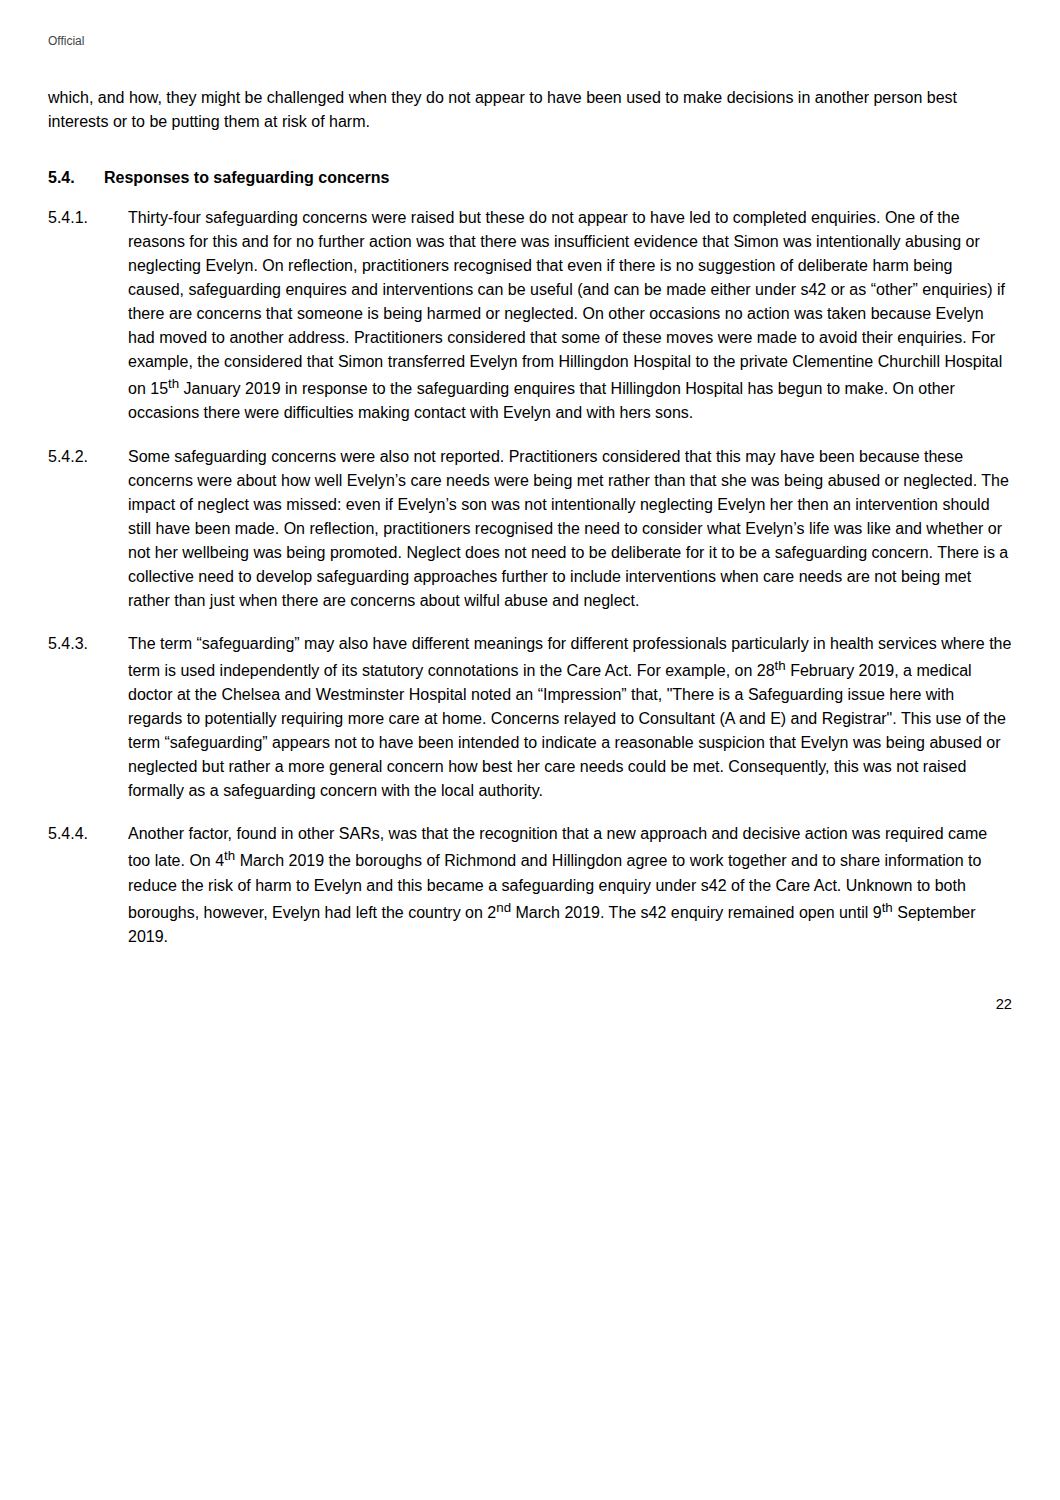Official
which, and how, they might be challenged when they do not appear to have been used to make decisions in another person best interests or to be putting them at risk of harm.
5.4. Responses to safeguarding concerns
5.4.1.
Thirty-four safeguarding concerns were raised but these do not appear to have led to completed enquiries. One of the reasons for this and for no further action was that there was insufficient evidence that Simon was intentionally abusing or neglecting Evelyn. On reflection, practitioners recognised that even if there is no suggestion of deliberate harm being caused, safeguarding enquires and interventions can be useful (and can be made either under s42 or as “other” enquiries) if there are concerns that someone is being harmed or neglected. On other occasions no action was taken because Evelyn had moved to another address. Practitioners considered that some of these moves were made to avoid their enquiries. For example, the considered that Simon transferred Evelyn from Hillingdon Hospital to the private Clementine Churchill Hospital on 15th January 2019 in response to the safeguarding enquires that Hillingdon Hospital has begun to make. On other occasions there were difficulties making contact with Evelyn and with hers sons.
5.4.2.
Some safeguarding concerns were also not reported. Practitioners considered that this may have been because these concerns were about how well Evelyn’s care needs were being met rather than that she was being abused or neglected. The impact of neglect was missed: even if Evelyn’s son was not intentionally neglecting Evelyn her then an intervention should still have been made. On reflection, practitioners recognised the need to consider what Evelyn’s life was like and whether or not her wellbeing was being promoted. Neglect does not need to be deliberate for it to be a safeguarding concern. There is a collective need to develop safeguarding approaches further to include interventions when care needs are not being met rather than just when there are concerns about wilful abuse and neglect.
5.4.3.
The term “safeguarding” may also have different meanings for different professionals particularly in health services where the term is used independently of its statutory connotations in the Care Act. For example, on 28th February 2019, a medical doctor at the Chelsea and Westminster Hospital noted an “Impression” that, "There is a Safeguarding issue here with regards to potentially requiring more care at home. Concerns relayed to Consultant (A and E) and Registrar". This use of the term “safeguarding” appears not to have been intended to indicate a reasonable suspicion that Evelyn was being abused or neglected but rather a more general concern how best her care needs could be met. Consequently, this was not raised formally as a safeguarding concern with the local authority.
5.4.4.
Another factor, found in other SARs, was that the recognition that a new approach and decisive action was required came too late. On 4th March 2019 the boroughs of Richmond and Hillingdon agree to work together and to share information to reduce the risk of harm to Evelyn and this became a safeguarding enquiry under s42 of the Care Act. Unknown to both boroughs, however, Evelyn had left the country on 2nd March 2019. The s42 enquiry remained open until 9th September 2019.
22